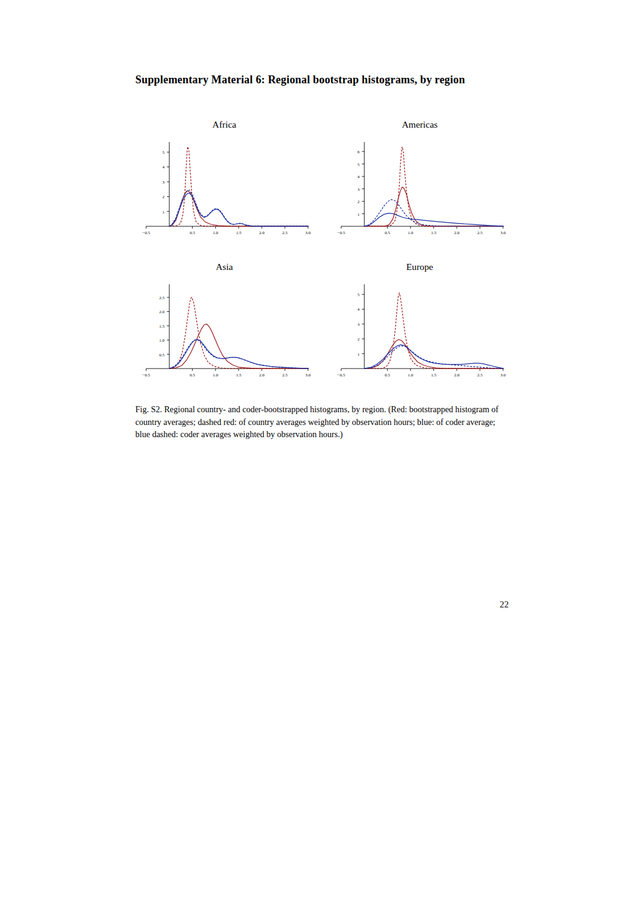Supplementary Material 6: Regional bootstrap histograms, by region
Africa
−0.5 0.5 1.0 1.5 2.0 2.5 3.0 1 2 3 4 5
Americas
−0.5 0.5 1.0 1.5 2.0 2.5 3.0 1 2 3 4 5 6
Asia
−0.5 0.5 1.0 1.5 2.0 2.5 3.0 0.5 1.0 1.5 2.0 2.5
Europe
−0.5 0.5 1.0 1.5 2.0 2.5 3.0 1 2 3 4 5
Fig. S2. Regional country- and coder-bootstrapped histograms, by region. (Red: bootstrapped histogram of country averages; dashed red: of country averages weighted by observation hours; blue: of coder average; blue dashed: coder averages weighted by observation hours.)
22